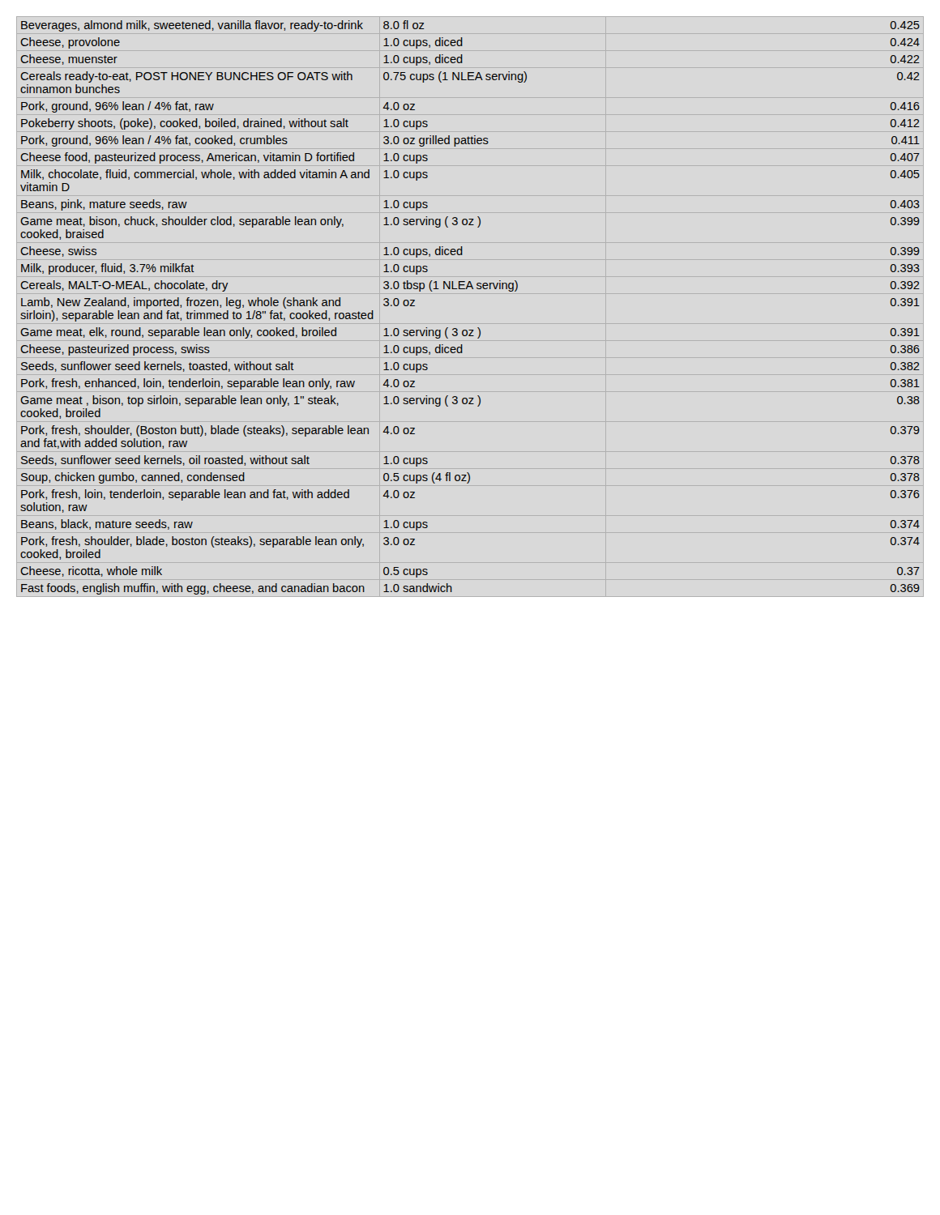| Beverages, almond milk, sweetened, vanilla flavor, ready-to-drink | 8.0 fl oz | 0.425 |
| Cheese, provolone | 1.0 cups, diced | 0.424 |
| Cheese, muenster | 1.0 cups, diced | 0.422 |
| Cereals ready-to-eat, POST HONEY BUNCHES OF OATS with cinnamon bunches | 0.75 cups (1 NLEA serving) | 0.42 |
| Pork, ground, 96% lean / 4% fat, raw | 4.0 oz | 0.416 |
| Pokeberry shoots, (poke), cooked, boiled, drained, without salt | 1.0 cups | 0.412 |
| Pork, ground, 96% lean / 4% fat, cooked, crumbles | 3.0 oz grilled patties | 0.411 |
| Cheese food, pasteurized process, American, vitamin D fortified | 1.0 cups | 0.407 |
| Milk, chocolate, fluid, commercial, whole, with added vitamin A and vitamin D | 1.0 cups | 0.405 |
| Beans, pink, mature seeds, raw | 1.0 cups | 0.403 |
| Game meat, bison, chuck, shoulder clod, separable lean only, cooked, braised | 1.0 serving ( 3 oz ) | 0.399 |
| Cheese, swiss | 1.0 cups, diced | 0.399 |
| Milk, producer, fluid, 3.7% milkfat | 1.0 cups | 0.393 |
| Cereals, MALT-O-MEAL, chocolate, dry | 3.0 tbsp (1 NLEA serving) | 0.392 |
| Lamb, New Zealand, imported, frozen, leg, whole (shank and sirloin), separable lean and fat, trimmed to 1/8" fat, cooked, roasted | 3.0 oz | 0.391 |
| Game meat, elk, round, separable lean only, cooked, broiled | 1.0 serving ( 3 oz ) | 0.391 |
| Cheese, pasteurized process, swiss | 1.0 cups, diced | 0.386 |
| Seeds, sunflower seed kernels, toasted, without salt | 1.0 cups | 0.382 |
| Pork, fresh, enhanced, loin, tenderloin, separable lean only, raw | 4.0 oz | 0.381 |
| Game meat , bison, top sirloin, separable lean only, 1" steak, cooked, broiled | 1.0 serving ( 3 oz ) | 0.38 |
| Pork, fresh, shoulder, (Boston butt), blade (steaks), separable lean and fat,with added solution, raw | 4.0 oz | 0.379 |
| Seeds, sunflower seed kernels, oil roasted, without salt | 1.0 cups | 0.378 |
| Soup, chicken gumbo, canned, condensed | 0.5 cups (4 fl oz) | 0.378 |
| Pork, fresh, loin, tenderloin, separable lean and fat, with added solution, raw | 4.0 oz | 0.376 |
| Beans, black, mature seeds, raw | 1.0 cups | 0.374 |
| Pork, fresh, shoulder, blade, boston (steaks), separable lean only, cooked, broiled | 3.0 oz | 0.374 |
| Cheese, ricotta, whole milk | 0.5 cups | 0.37 |
| Fast foods, english muffin, with egg, cheese, and canadian bacon | 1.0 sandwich | 0.369 |